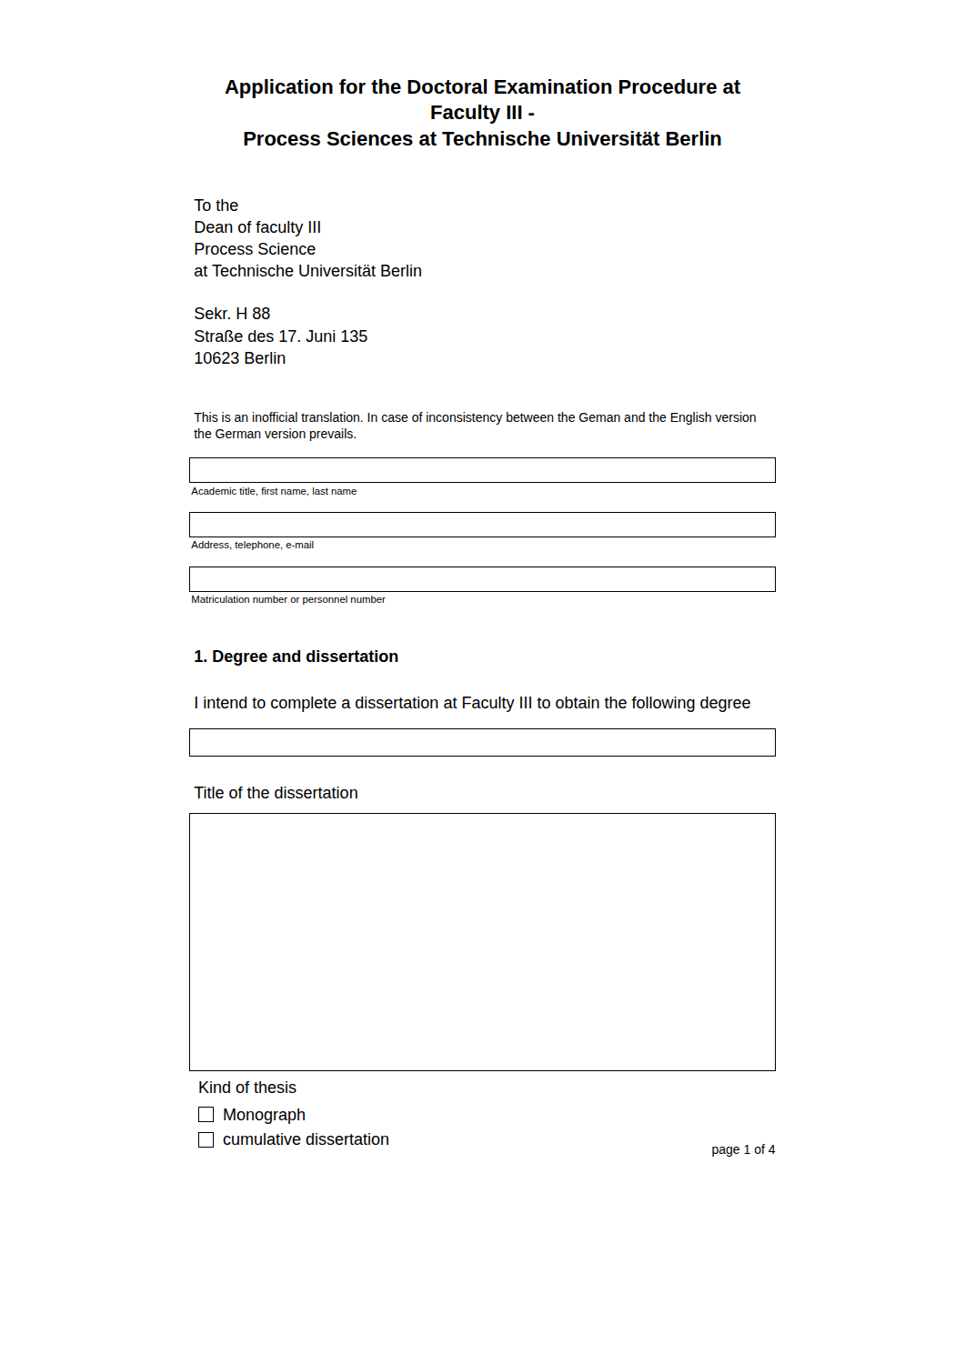Application for the Doctoral Examination Procedure at Faculty III -
Process Sciences at Technische Universität Berlin
To the
Dean of faculty III
Process Science
at Technische Universität Berlin
Sekr. H 88
Straße des 17. Juni 135
10623 Berlin
This is an inofficial translation. In case of inconsistency between the Geman and the English version the German version prevails.
Academic title, first name, last name
Address, telephone, e-mail
Matriculation number or personnel number
1. Degree and dissertation
I intend to complete a dissertation at Faculty III to obtain the following degree
Title of the dissertation
Kind of thesis
Monograph
cumulative dissertation
page 1 of 4